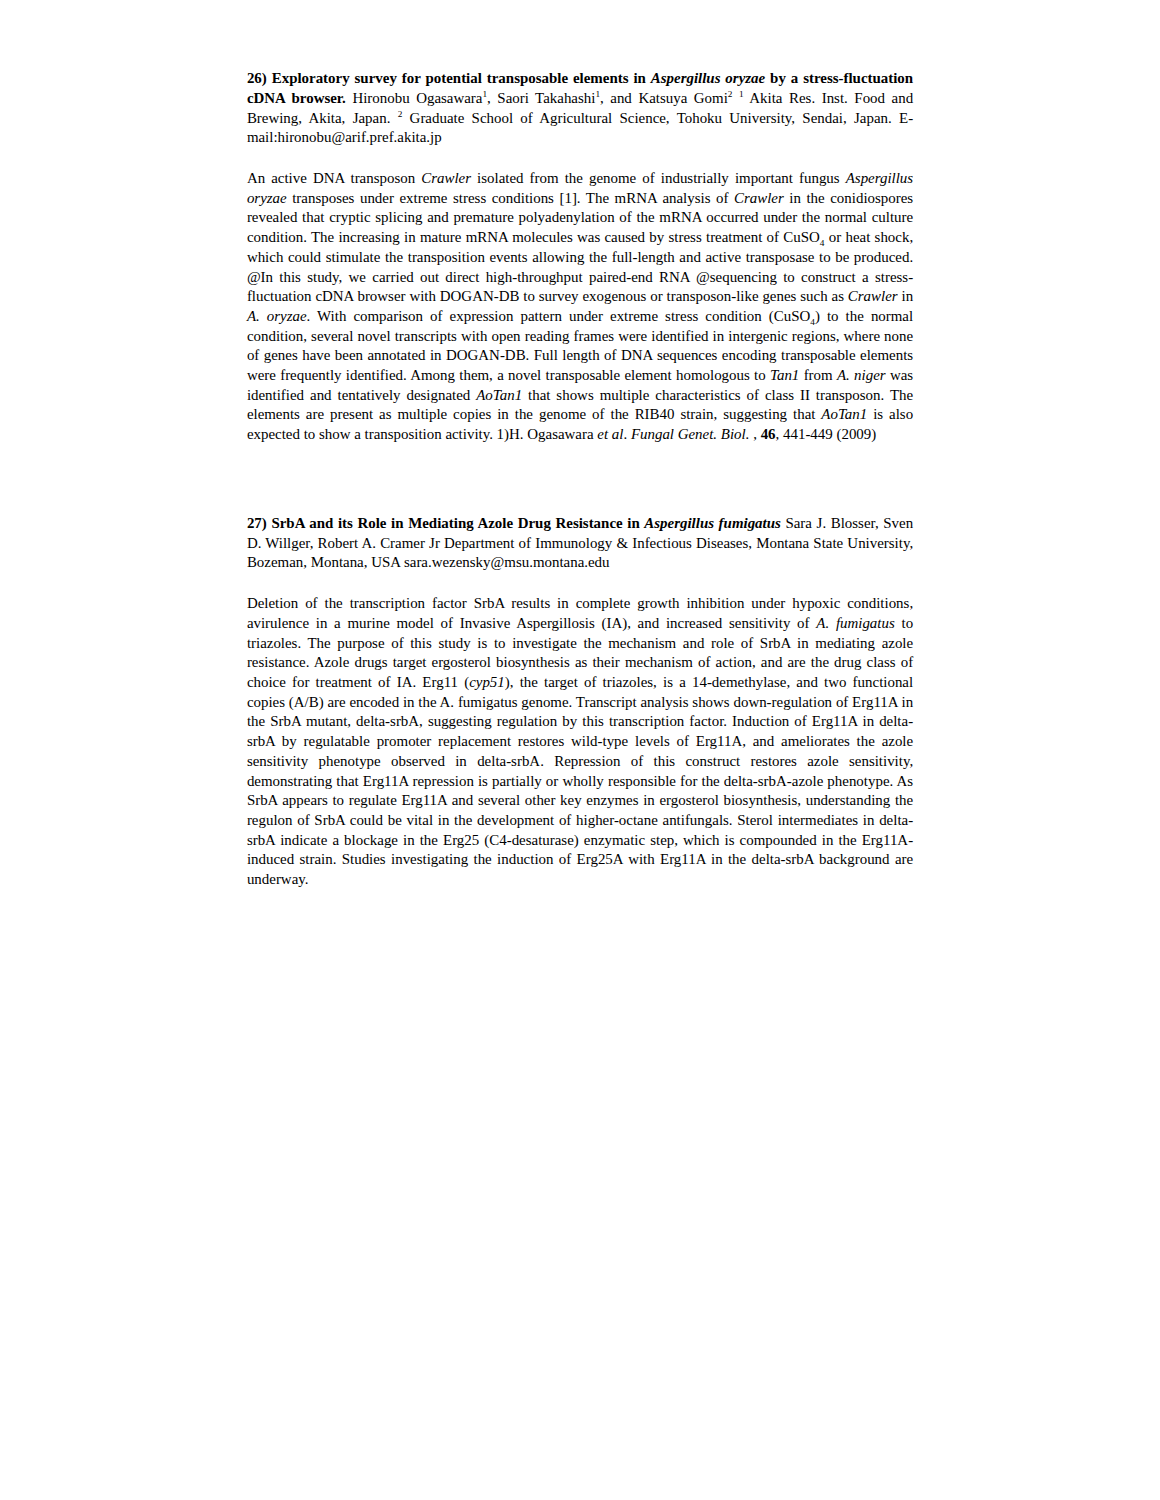26) Exploratory survey for potential transposable elements in Aspergillus oryzae by a stress-fluctuation cDNA browser. Hironobu Ogasawara1, Saori Takahashi1, and Katsuya Gomi2 1 Akita Res. Inst. Food and Brewing, Akita, Japan. 2 Graduate School of Agricultural Science, Tohoku University, Sendai, Japan. E-mail:hironobu@arif.pref.akita.jp
An active DNA transposon Crawler isolated from the genome of industrially important fungus Aspergillus oryzae transposes under extreme stress conditions [1]. The mRNA analysis of Crawler in the conidiospores revealed that cryptic splicing and premature polyadenylation of the mRNA occurred under the normal culture condition. The increasing in mature mRNA molecules was caused by stress treatment of CuSO4 or heat shock, which could stimulate the transposition events allowing the full-length and active transposase to be produced. @In this study, we carried out direct high-throughput paired-end RNA @sequencing to construct a stress-fluctuation cDNA browser with DOGAN-DB to survey exogenous or transposon-like genes such as Crawler in A. oryzae. With comparison of expression pattern under extreme stress condition (CuSO4) to the normal condition, several novel transcripts with open reading frames were identified in intergenic regions, where none of genes have been annotated in DOGAN-DB. Full length of DNA sequences encoding transposable elements were frequently identified. Among them, a novel transposable element homologous to Tan1 from A. niger was identified and tentatively designated AoTan1 that shows multiple characteristics of class II transposon. The elements are present as multiple copies in the genome of the RIB40 strain, suggesting that AoTan1 is also expected to show a transposition activity. 1)H. Ogasawara et al. Fungal Genet. Biol. , 46, 441-449 (2009)
27) SrbA and its Role in Mediating Azole Drug Resistance in Aspergillus fumigatus Sara J. Blosser, Sven D. Willger, Robert A. Cramer Jr Department of Immunology & Infectious Diseases, Montana State University, Bozeman, Montana, USA sara.wezensky@msu.montana.edu
Deletion of the transcription factor SrbA results in complete growth inhibition under hypoxic conditions, avirulence in a murine model of Invasive Aspergillosis (IA), and increased sensitivity of A. fumigatus to triazoles. The purpose of this study is to investigate the mechanism and role of SrbA in mediating azole resistance. Azole drugs target ergosterol biosynthesis as their mechanism of action, and are the drug class of choice for treatment of IA. Erg11 (cyp51), the target of triazoles, is a 14-demethylase, and two functional copies (A/B) are encoded in the A. fumigatus genome. Transcript analysis shows down-regulation of Erg11A in the SrbA mutant, delta-srbA, suggesting regulation by this transcription factor. Induction of Erg11A in delta-srbA by regulatable promoter replacement restores wild-type levels of Erg11A, and ameliorates the azole sensitivity phenotype observed in delta-srbA. Repression of this construct restores azole sensitivity, demonstrating that Erg11A repression is partially or wholly responsible for the delta-srbA-azole phenotype. As SrbA appears to regulate Erg11A and several other key enzymes in ergosterol biosynthesis, understanding the regulon of SrbA could be vital in the development of higher-octane antifungals. Sterol intermediates in delta-srbA indicate a blockage in the Erg25 (C4-desaturase) enzymatic step, which is compounded in the Erg11A-induced strain. Studies investigating the induction of Erg25A with Erg11A in the delta-srbA background are underway.